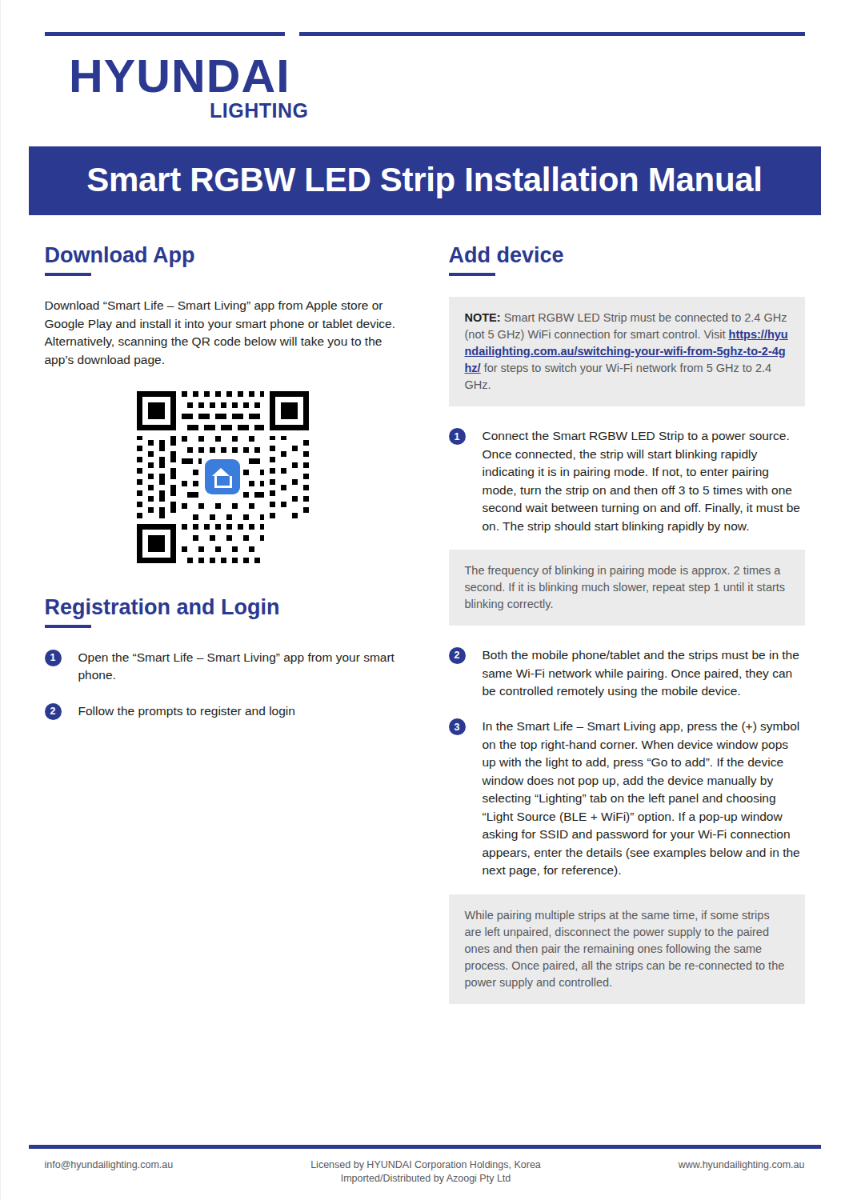HYUNDAI
LIGHTING
Smart RGBW LED Strip Installation Manual
Download App
Download “Smart Life – Smart Living” app from Apple store or Google Play and install it into your smart phone or tablet device. Alternatively, scanning the QR code below will take you to the app’s download page.
Registration and Login
1 Open the “Smart Life – Smart Living” app from your smart phone.
2 Follow the prompts to register and login
Add device
NOTE: Smart RGBW LED Strip must be connected to 2.4 GHz (not 5 GHz) WiFi connection for smart control. Visit https://hyundailighting.com.au/switching-your-wifi-from-5ghz-to-2-4ghz/ for steps to switch your Wi-Fi network from 5 GHz to 2.4 GHz.
1 Connect the Smart RGBW LED Strip to a power source. Once connected, the strip will start blinking rapidly indicating it is in pairing mode. If not, to enter pairing mode, turn the strip on and then off 3 to 5 times with one second wait between turning on and off. Finally, it must be on. The strip should start blinking rapidly by now.
The frequency of blinking in pairing mode is approx. 2 times a second. If it is blinking much slower, repeat step 1 until it starts blinking correctly.
2 Both the mobile phone/tablet and the strips must be in the same Wi-Fi network while pairing. Once paired, they can be controlled remotely using the mobile device.
3 In the Smart Life – Smart Living app, press the (+) symbol on the top right-hand corner. When device window pops up with the light to add, press “Go to add”. If the device window does not pop up, add the device manually by selecting “Lighting” tab on the left panel and choosing “Light Source (BLE + WiFi)” option. If a pop-up window asking for SSID and password for your Wi-Fi connection appears, enter the details (see examples below and in the next page, for reference).
While pairing multiple strips at the same time, if some strips are left unpaired, disconnect the power supply to the paired ones and then pair the remaining ones following the same process. Once paired, all the strips can be re-connected to the power supply and controlled.
info@hyundailighting.com.au
Licensed by HYUNDAI Corporation Holdings, Korea
Imported/Distributed by Azoogi Pty Ltd
www.hyundailighting.com.au